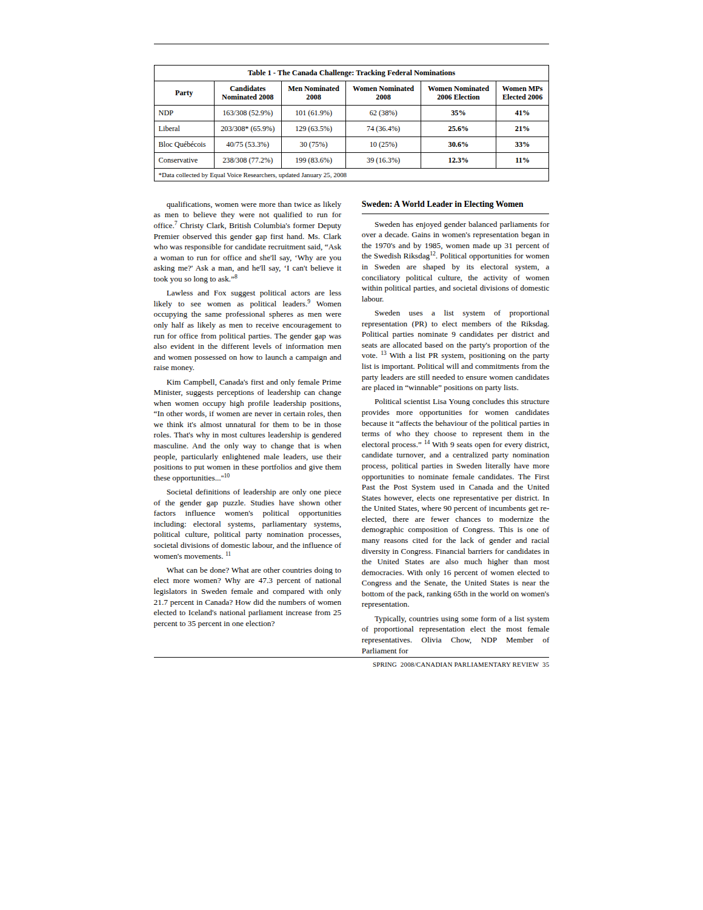Table 1 - The Canada Challenge: Tracking Federal Nominations
| Party | Candidates Nominated 2008 | Men Nominated 2008 | Women Nominated 2008 | Women Nominated 2006 Election | Women MPs Elected 2006 |
| --- | --- | --- | --- | --- | --- |
| NDP | 163/308 (52.9%) | 101 (61.9%) | 62 (38%) | 35% | 41% |
| Liberal | 203/308* (65.9%) | 129 (63.5%) | 74 (36.4%) | 25.6% | 21% |
| Bloc Québécois | 40/75 (53.3%) | 30 (75%) | 10 (25%) | 30.6% | 33% |
| Conservative | 238/308 (77.2%) | 199 (83.6%) | 39 (16.3%) | 12.3% | 11% |
| *Data collected by Equal Voice Researchers, updated January 25, 2008 |
qualifications, women were more than twice as likely as men to believe they were not qualified to run for office.7 Christy Clark, British Columbia's former Deputy Premier observed this gender gap first hand. Ms. Clark who was responsible for candidate recruitment said, “Ask a woman to run for office and she'll say, ‘Why are you asking me?' Ask a man, and he'll say, ‘I can't believe it took you so long to ask.”8
Lawless and Fox suggest political actors are less likely to see women as political leaders.9 Women occupying the same professional spheres as men were only half as likely as men to receive encouragement to run for office from political parties. The gender gap was also evident in the different levels of information men and women possessed on how to launch a campaign and raise money.
Kim Campbell, Canada's first and only female Prime Minister, suggests perceptions of leadership can change when women occupy high profile leadership positions, “In other words, if women are never in certain roles, then we think it's almost unnatural for them to be in those roles. That's why in most cultures leadership is gendered masculine. And the only way to change that is when people, particularly enlightened male leaders, use their positions to put women in these portfolios and give them these opportunities...''10
Societal definitions of leadership are only one piece of the gender gap puzzle. Studies have shown other factors influence women's political opportunities including: electoral systems, parliamentary systems, political culture, political party nomination processes, societal divisions of domestic labour, and the influence of women's movements. 11
What can be done? What are other countries doing to elect more women? Why are 47.3 percent of national legislators in Sweden female and compared with only 21.7 percent in Canada? How did the numbers of women elected to Iceland's national parliament increase from 25 percent to 35 percent in one election?
Sweden: A World Leader in Electing Women
Sweden has enjoyed gender balanced parliaments for over a decade. Gains in women's representation began in the 1970's and by 1985, women made up 31 percent of the Swedish Riksdag12. Political opportunities for women in Sweden are shaped by its electoral system, a conciliatory political culture, the activity of women within political parties, and societal divisions of domestic labour.
Sweden uses a list system of proportional representation (PR) to elect members of the Riksdag. Political parties nominate 9 candidates per district and seats are allocated based on the party's proportion of the vote. 13 With a list PR system, positioning on the party list is important. Political will and commitments from the party leaders are still needed to ensure women candidates are placed in “winnable” positions on party lists.
Political scientist Lisa Young concludes this structure provides more opportunities for women candidates because it “affects the behaviour of the political parties in terms of who they choose to represent them in the electoral process.” 14 With 9 seats open for every district, candidate turnover, and a centralized party nomination process, political parties in Sweden literally have more opportunities to nominate female candidates. The First Past the Post System used in Canada and the United States however, elects one representative per district. In the United States, where 90 percent of incumbents get re-elected, there are fewer chances to modernize the demographic composition of Congress. This is one of many reasons cited for the lack of gender and racial diversity in Congress. Financial barriers for candidates in the United States are also much higher than most democracies. With only 16 percent of women elected to Congress and the Senate, the United States is near the bottom of the pack, ranking 65th in the world on women's representation.
Typically, countries using some form of a list system of proportional representation elect the most female representatives. Olivia Chow, NDP Member of Parliament for
SPRING 2008/CANADIAN PARLIAMENTARY REVIEW 35